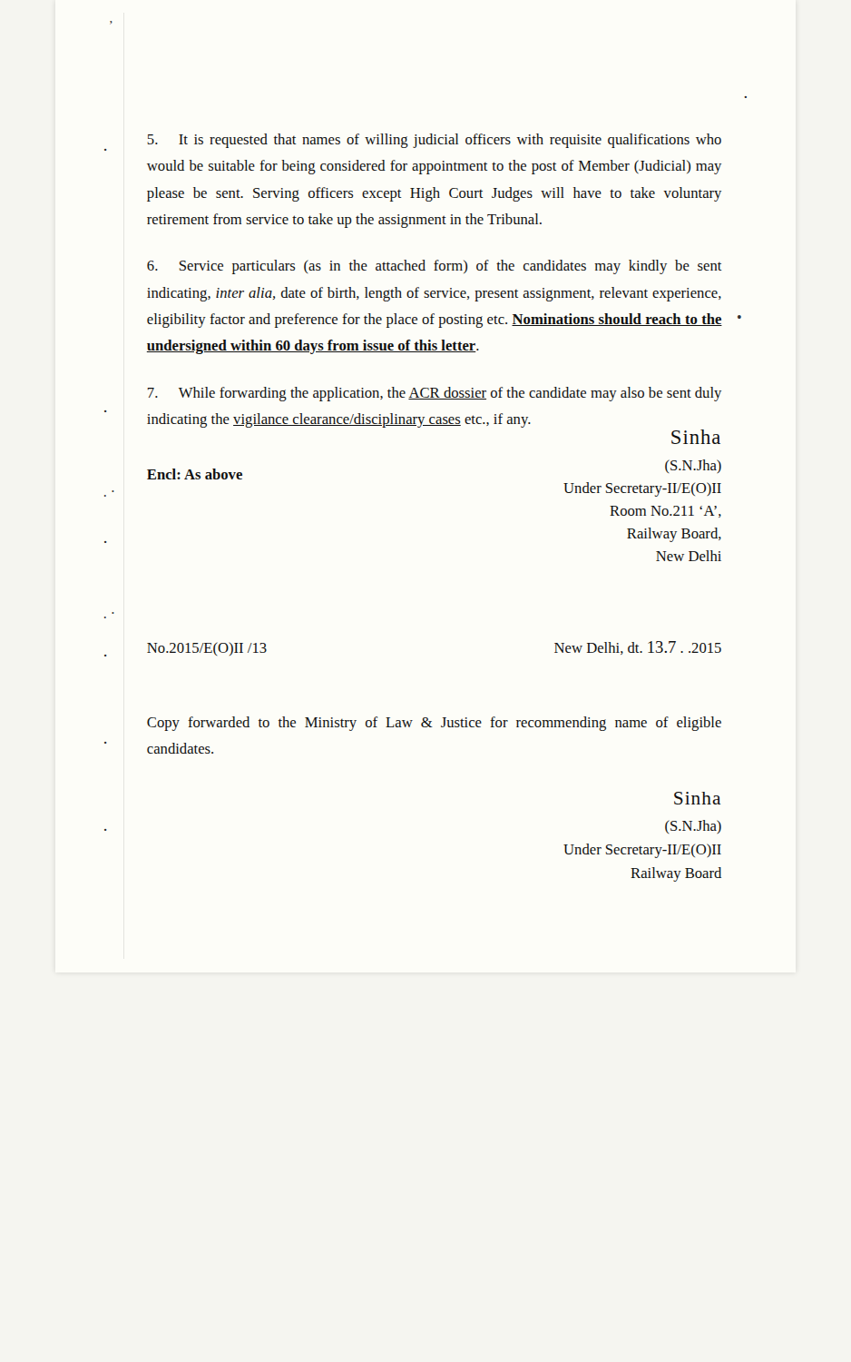, . . . . . . . . · . · •
5. It is requested that names of willing judicial officers with requisite qualifications who would be suitable for being considered for appointment to the post of Member (Judicial) may please be sent. Serving officers except High Court Judges will have to take voluntary retirement from service to take up the assignment in the Tribunal.
6. Service particulars (as in the attached form) of the candidates may kindly be sent indicating, inter alia, date of birth, length of service, present assignment, relevant experience, eligibility factor and preference for the place of posting etc. Nominations should reach to the undersigned within 60 days from issue of this letter.
7. While forwarding the application, the ACR dossier of the candidate may also be sent duly indicating the vigilance clearance/disciplinary cases etc., if any.
Encl: As above
Sinha
(S.N.Jha)
Under Secretary-II/E(O)II
Room No.211 ‘A’,
Railway Board,
New Delhi
No.2015/E(O)II /13
New Delhi, dt. 13.7 . .2015
Copy forwarded to the Ministry of Law & Justice for recommending name of eligible candidates.
Sinha
(S.N.Jha)
Under Secretary-II/E(O)II
Railway Board